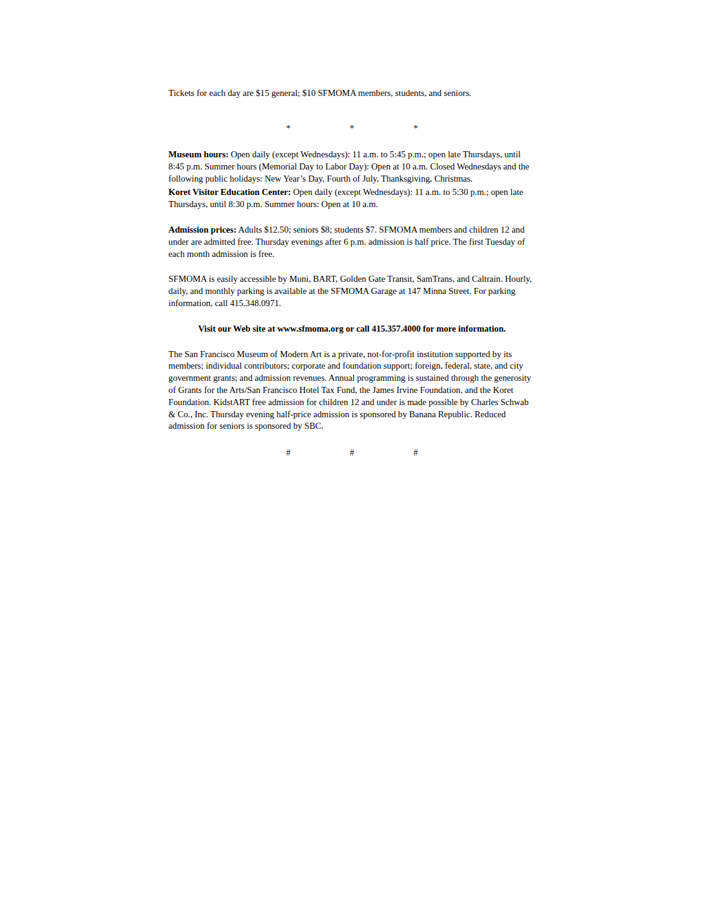Tickets for each day are $15 general; $10 SFMOMA members, students, and seniors.
* * *
Museum hours: Open daily (except Wednesdays): 11 a.m. to 5:45 p.m.; open late Thursdays, until 8:45 p.m. Summer hours (Memorial Day to Labor Day): Open at 10 a.m. Closed Wednesdays and the following public holidays: New Year’s Day, Fourth of July, Thanksgiving, Christmas.
Koret Visitor Education Center: Open daily (except Wednesdays): 11 a.m. to 5:30 p.m.; open late Thursdays, until 8:30 p.m. Summer hours: Open at 10 a.m.
Admission prices: Adults $12.50; seniors $8; students $7. SFMOMA members and children 12 and under are admitted free. Thursday evenings after 6 p.m. admission is half price. The first Tuesday of each month admission is free.
SFMOMA is easily accessible by Muni, BART, Golden Gate Transit, SamTrans, and Caltrain. Hourly, daily, and monthly parking is available at the SFMOMA Garage at 147 Minna Street. For parking information, call 415.348.0971.
Visit our Web site at www.sfmoma.org or call 415.357.4000 for more information.
The San Francisco Museum of Modern Art is a private, not-for-profit institution supported by its members; individual contributors; corporate and foundation support; foreign, federal, state, and city government grants; and admission revenues. Annual programming is sustained through the generosity of Grants for the Arts/San Francisco Hotel Tax Fund, the James Irvine Foundation, and the Koret Foundation. KidstART free admission for children 12 and under is made possible by Charles Schwab & Co., Inc. Thursday evening half-price admission is sponsored by Banana Republic. Reduced admission for seniors is sponsored by SBC.
# # #